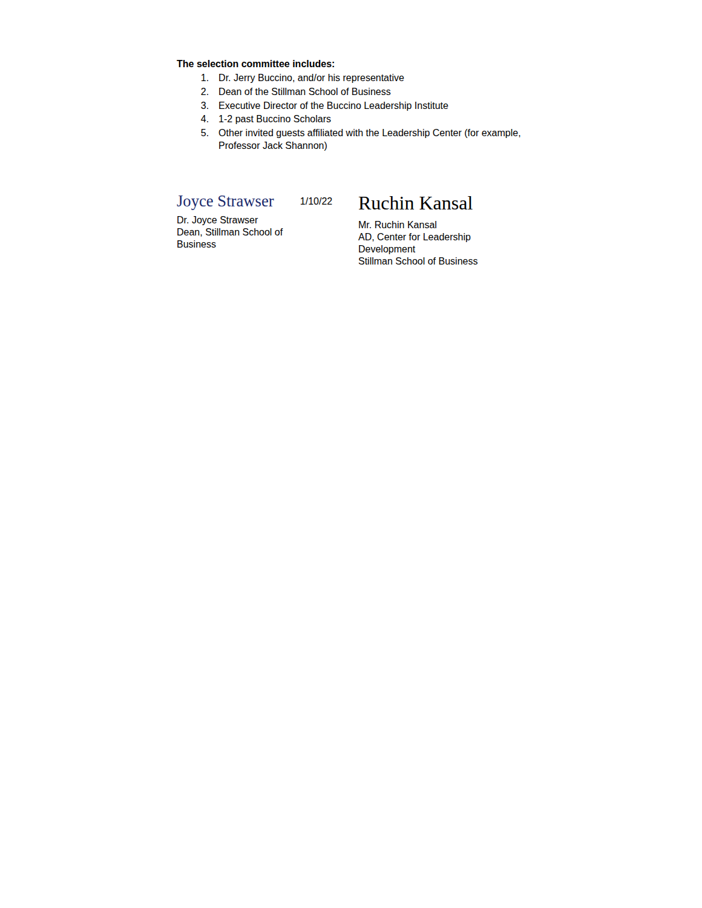The selection committee includes:
Dr. Jerry Buccino, and/or his representative
Dean of the Stillman School of Business
Executive Director of the Buccino Leadership Institute
1-2 past Buccino Scholars
Other invited guests affiliated with the Leadership Center (for example, Professor Jack Shannon)
| Joyce Strawser 1/10/22 Dr. Joyce Strawser Dean, Stillman School of Business | Ruchin Kansal Mr. Ruchin Kansal AD, Center for Leadership Development Stillman School of Business |